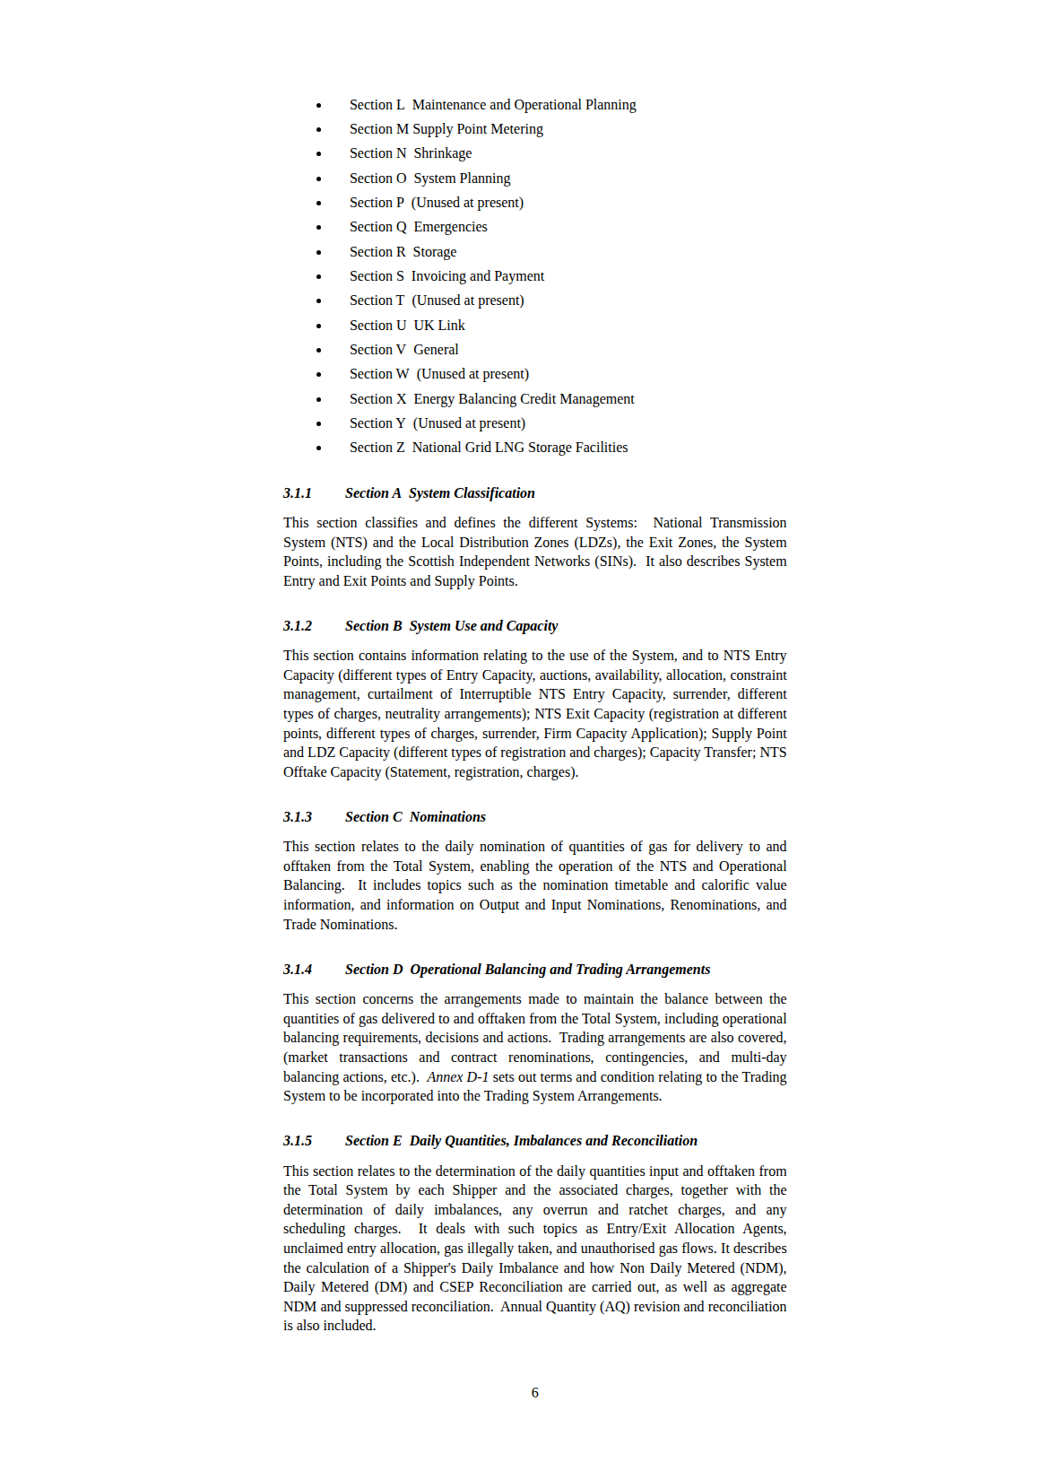Section L Maintenance and Operational Planning
Section M Supply Point Metering
Section N Shrinkage
Section O System Planning
Section P (Unused at present)
Section Q Emergencies
Section R Storage
Section S Invoicing and Payment
Section T (Unused at present)
Section U UK Link
Section V General
Section W (Unused at present)
Section X Energy Balancing Credit Management
Section Y (Unused at present)
Section Z National Grid LNG Storage Facilities
3.1.1 Section A System Classification
This section classifies and defines the different Systems: National Transmission System (NTS) and the Local Distribution Zones (LDZs), the Exit Zones, the System Points, including the Scottish Independent Networks (SINs). It also describes System Entry and Exit Points and Supply Points.
3.1.2 Section B System Use and Capacity
This section contains information relating to the use of the System, and to NTS Entry Capacity (different types of Entry Capacity, auctions, availability, allocation, constraint management, curtailment of Interruptible NTS Entry Capacity, surrender, different types of charges, neutrality arrangements); NTS Exit Capacity (registration at different points, different types of charges, surrender, Firm Capacity Application); Supply Point and LDZ Capacity (different types of registration and charges); Capacity Transfer; NTS Offtake Capacity (Statement, registration, charges).
3.1.3 Section C Nominations
This section relates to the daily nomination of quantities of gas for delivery to and offtaken from the Total System, enabling the operation of the NTS and Operational Balancing. It includes topics such as the nomination timetable and calorific value information, and information on Output and Input Nominations, Renominations, and Trade Nominations.
3.1.4 Section D Operational Balancing and Trading Arrangements
This section concerns the arrangements made to maintain the balance between the quantities of gas delivered to and offtaken from the Total System, including operational balancing requirements, decisions and actions. Trading arrangements are also covered, (market transactions and contract renominations, contingencies, and multi-day balancing actions, etc.). Annex D-1 sets out terms and condition relating to the Trading System to be incorporated into the Trading System Arrangements.
3.1.5 Section E Daily Quantities, Imbalances and Reconciliation
This section relates to the determination of the daily quantities input and offtaken from the Total System by each Shipper and the associated charges, together with the determination of daily imbalances, any overrun and ratchet charges, and any scheduling charges. It deals with such topics as Entry/Exit Allocation Agents, unclaimed entry allocation, gas illegally taken, and unauthorised gas flows. It describes the calculation of a Shipper's Daily Imbalance and how Non Daily Metered (NDM), Daily Metered (DM) and CSEP Reconciliation are carried out, as well as aggregate NDM and suppressed reconciliation. Annual Quantity (AQ) revision and reconciliation is also included.
6